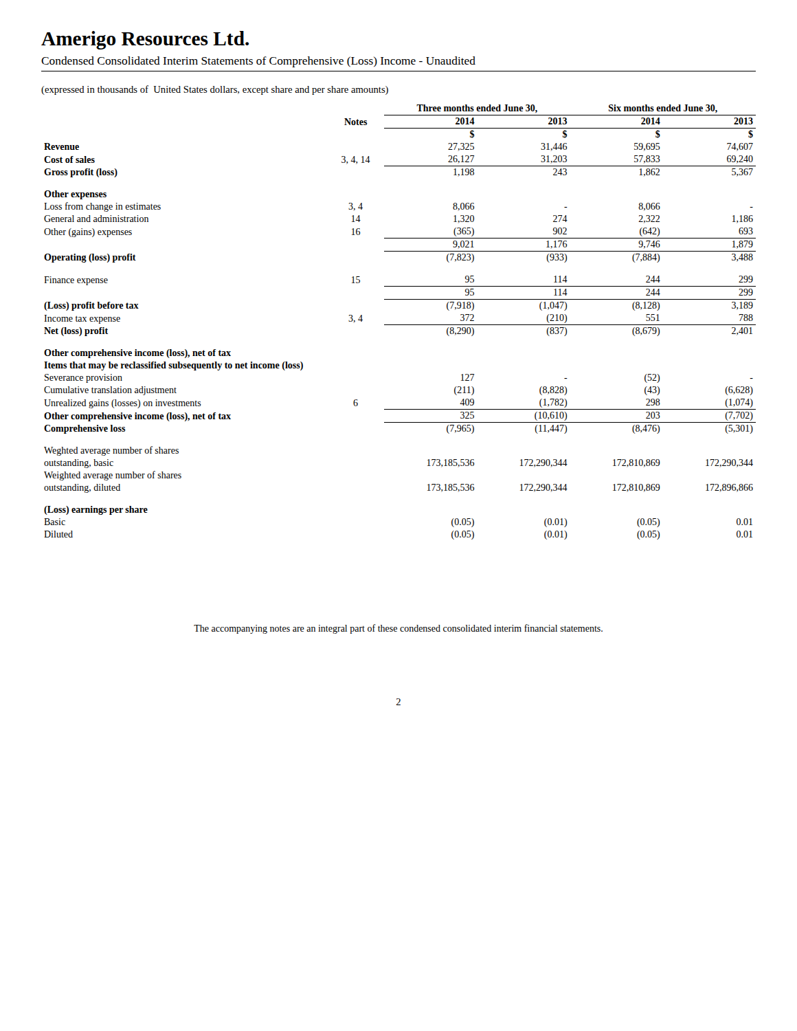Amerigo Resources Ltd.
Condensed Consolidated Interim Statements of Comprehensive (Loss) Income - Unaudited
(expressed in thousands of United States dollars, except share and per share amounts)
| | | Three months ended June 30, | Six months ended June 30, |
| | Notes | 2014 | 2013 | 2014 | 2013 |
| | | $ | $ | $ | $ |
| Revenue | | 27,325 | 31,446 | 59,695 | 74,607 |
| Cost of sales | 3, 4, 14 | 26,127 | 31,203 | 57,833 | 69,240 |
| Gross profit (loss) | | 1,198 | 243 | 1,862 | 5,367 |
| Other expenses | | | | | |
| Loss from change in estimates | 3, 4 | 8,066 | - | 8,066 | - |
| General and administration | 14 | 1,320 | 274 | 2,322 | 1,186 |
| Other (gains) expenses | 16 | (365) | 902 | (642) | 693 |
| | | 9,021 | 1,176 | 9,746 | 1,879 |
| Operating (loss) profit | | (7,823) | (933) | (7,884) | 3,488 |
| Finance expense | 15 | 95 | 114 | 244 | 299 |
| | | 95 | 114 | 244 | 299 |
| (Loss) profit before tax | | (7,918) | (1,047) | (8,128) | 3,189 |
| Income tax expense | 3, 4 | 372 | (210) | 551 | 788 |
| Net (loss) profit | | (8,290) | (837) | (8,679) | 2,401 |
| Other comprehensive income (loss), net of tax | | | | | |
| Items that may be reclassified subsequently to net income (loss) | | | | | |
| Severance provision | | 127 | - | (52) | - |
| Cumulative translation adjustment | | (211) | (8,828) | (43) | (6,628) |
| Unrealized gains (losses) on investments | 6 | 409 | (1,782) | 298 | (1,074) |
| Other comprehensive income (loss), net of tax | | 325 | (10,610) | 203 | (7,702) |
| Comprehensive loss | | (7,965) | (11,447) | (8,476) | (5,301) |
| Weghted average number of shares | | | | | |
| outstanding, basic | | 173,185,536 | 172,290,344 | 172,810,869 | 172,290,344 |
| Weighted average number of shares | | | | | |
| outstanding, diluted | | 173,185,536 | 172,290,344 | 172,810,869 | 172,896,866 |
| (Loss) earnings per share | | | | | |
| Basic | | (0.05) | (0.01) | (0.05) | 0.01 |
| Diluted | | (0.05) | (0.01) | (0.05) | 0.01 |
The accompanying notes are an integral part of these condensed consolidated interim financial statements.
2